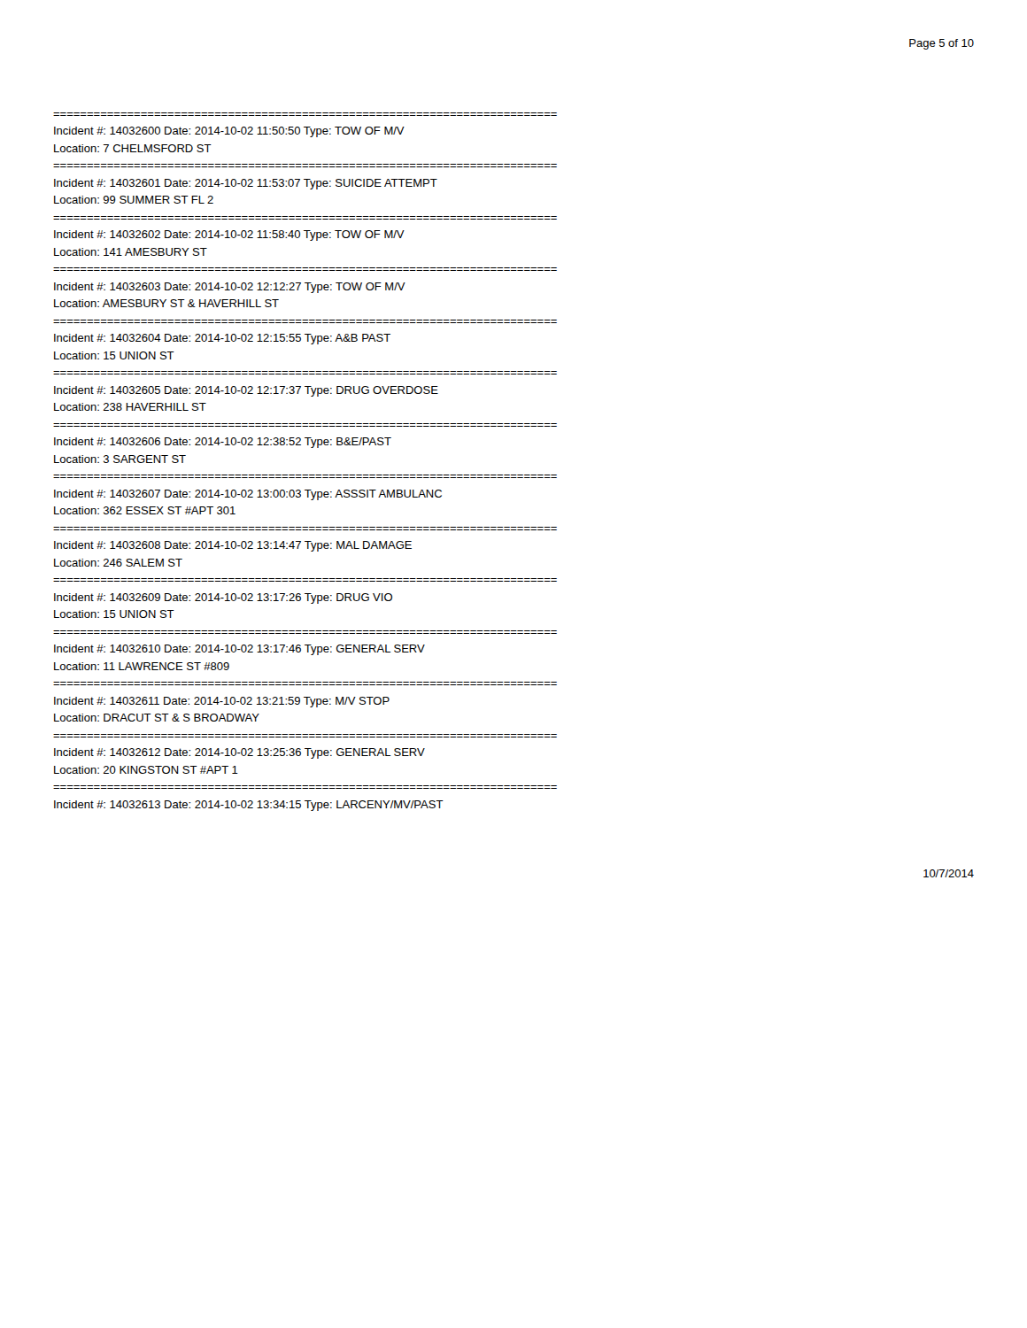Page 5 of 10
=========================================================================== Incident #: 14032600 Date: 2014-10-02 11:50:50 Type: TOW OF M/V Location: 7 CHELMSFORD ST =========================================================================== Incident #: 14032601 Date: 2014-10-02 11:53:07 Type: SUICIDE ATTEMPT Location: 99 SUMMER ST FL 2 =========================================================================== Incident #: 14032602 Date: 2014-10-02 11:58:40 Type: TOW OF M/V Location: 141 AMESBURY ST =========================================================================== Incident #: 14032603 Date: 2014-10-02 12:12:27 Type: TOW OF M/V Location: AMESBURY ST & HAVERHILL ST =========================================================================== Incident #: 14032604 Date: 2014-10-02 12:15:55 Type: A&B PAST Location: 15 UNION ST =========================================================================== Incident #: 14032605 Date: 2014-10-02 12:17:37 Type: DRUG OVERDOSE Location: 238 HAVERHILL ST =========================================================================== Incident #: 14032606 Date: 2014-10-02 12:38:52 Type: B&E/PAST Location: 3 SARGENT ST =========================================================================== Incident #: 14032607 Date: 2014-10-02 13:00:03 Type: ASSSIT AMBULANC Location: 362 ESSEX ST #APT 301 =========================================================================== Incident #: 14032608 Date: 2014-10-02 13:14:47 Type: MAL DAMAGE Location: 246 SALEM ST =========================================================================== Incident #: 14032609 Date: 2014-10-02 13:17:26 Type: DRUG VIO Location: 15 UNION ST =========================================================================== Incident #: 14032610 Date: 2014-10-02 13:17:46 Type: GENERAL SERV Location: 11 LAWRENCE ST #809 =========================================================================== Incident #: 14032611 Date: 2014-10-02 13:21:59 Type: M/V STOP Location: DRACUT ST & S BROADWAY =========================================================================== Incident #: 14032612 Date: 2014-10-02 13:25:36 Type: GENERAL SERV Location: 20 KINGSTON ST #APT 1 =========================================================================== Incident #: 14032613 Date: 2014-10-02 13:34:15 Type: LARCENY/MV/PAST
10/7/2014